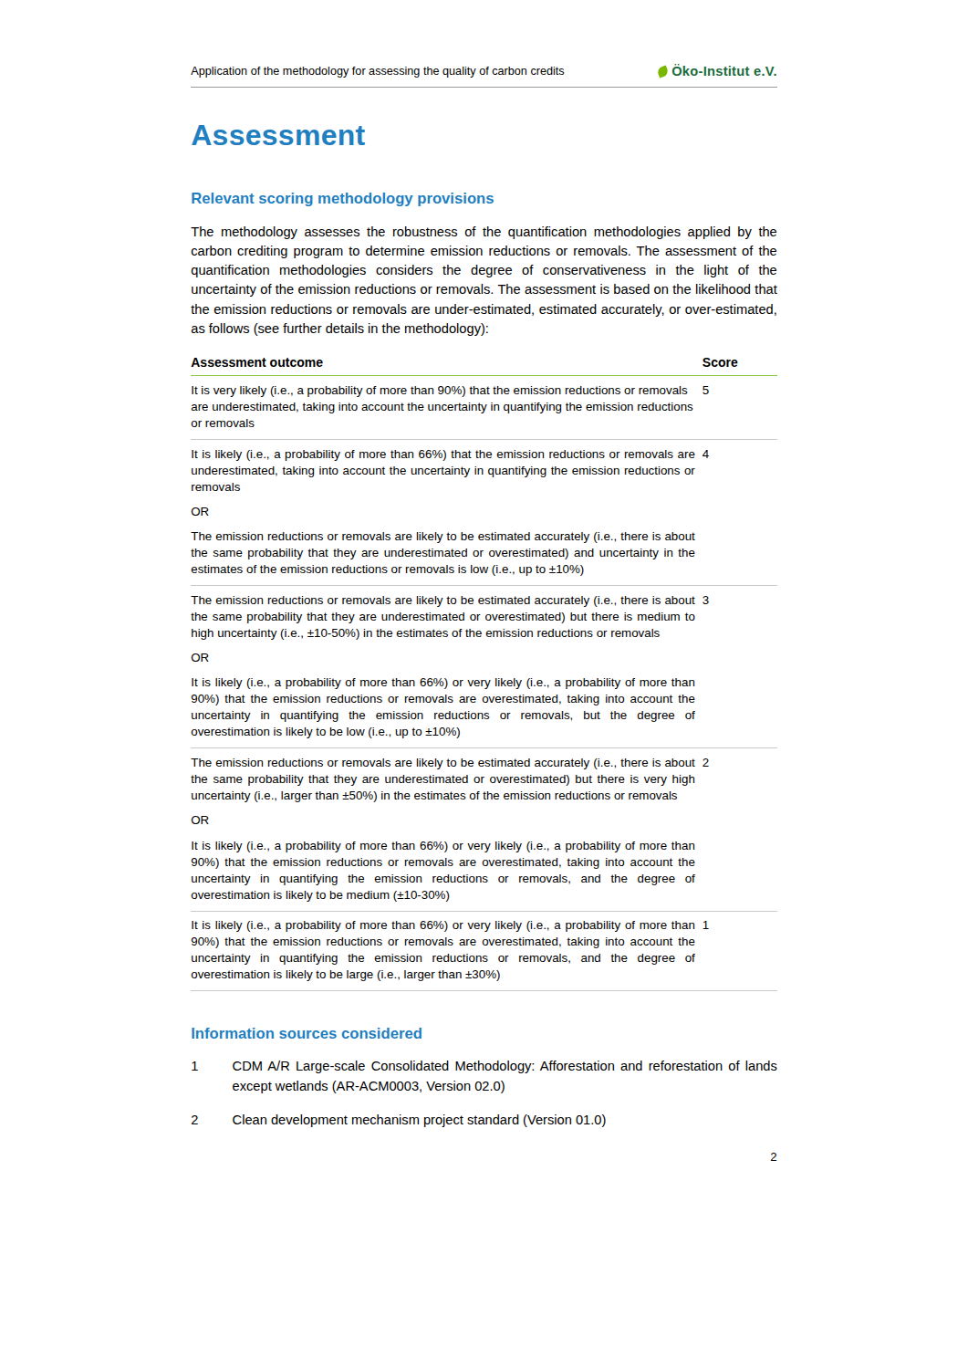Application of the methodology for assessing the quality of carbon credits
Öko-Institut e.V.
Assessment
Relevant scoring methodology provisions
The methodology assesses the robustness of the quantification methodologies applied by the carbon crediting program to determine emission reductions or removals. The assessment of the quantification methodologies considers the degree of conservativeness in the light of the uncertainty of the emission reductions or removals. The assessment is based on the likelihood that the emission reductions or removals are under-estimated, estimated accurately, or over-estimated, as follows (see further details in the methodology):
| Assessment outcome | Score |
| --- | --- |
| It is very likely (i.e., a probability of more than 90%) that the emission reductions or removals are underestimated, taking into account the uncertainty in quantifying the emission reductions or removals | 5 |
| It is likely (i.e., a probability of more than 66%) that the emission reductions or removals are underestimated, taking into account the uncertainty in quantifying the emission reductions or removals OR The emission reductions or removals are likely to be estimated accurately (i.e., there is about the same probability that they are underestimated or overestimated) and uncertainty in the estimates of the emission reductions or removals is low (i.e., up to ±10%) | 4 |
| The emission reductions or removals are likely to be estimated accurately (i.e., there is about the same probability that they are underestimated or overestimated) but there is medium to high uncertainty (i.e., ±10-50%) in the estimates of the emission reductions or removals OR It is likely (i.e., a probability of more than 66%) or very likely (i.e., a probability of more than 90%) that the emission reductions or removals are overestimated, taking into account the uncertainty in quantifying the emission reductions or removals, but the degree of overestimation is likely to be low (i.e., up to ±10%) | 3 |
| The emission reductions or removals are likely to be estimated accurately (i.e., there is about the same probability that they are underestimated or overestimated) but there is very high uncertainty (i.e., larger than ±50%) in the estimates of the emission reductions or removals OR It is likely (i.e., a probability of more than 66%) or very likely (i.e., a probability of more than 90%) that the emission reductions or removals are overestimated, taking into account the uncertainty in quantifying the emission reductions or removals, and the degree of overestimation is likely to be medium (±10-30%) | 2 |
| It is likely (i.e., a probability of more than 66%) or very likely (i.e., a probability of more than 90%) that the emission reductions or removals are overestimated, taking into account the uncertainty in quantifying the emission reductions or removals, and the degree of overestimation is likely to be large (i.e., larger than ±30%) | 1 |
Information sources considered
CDM A/R Large-scale Consolidated Methodology: Afforestation and reforestation of lands except wetlands (AR-ACM0003, Version 02.0)
Clean development mechanism project standard (Version 01.0)
2